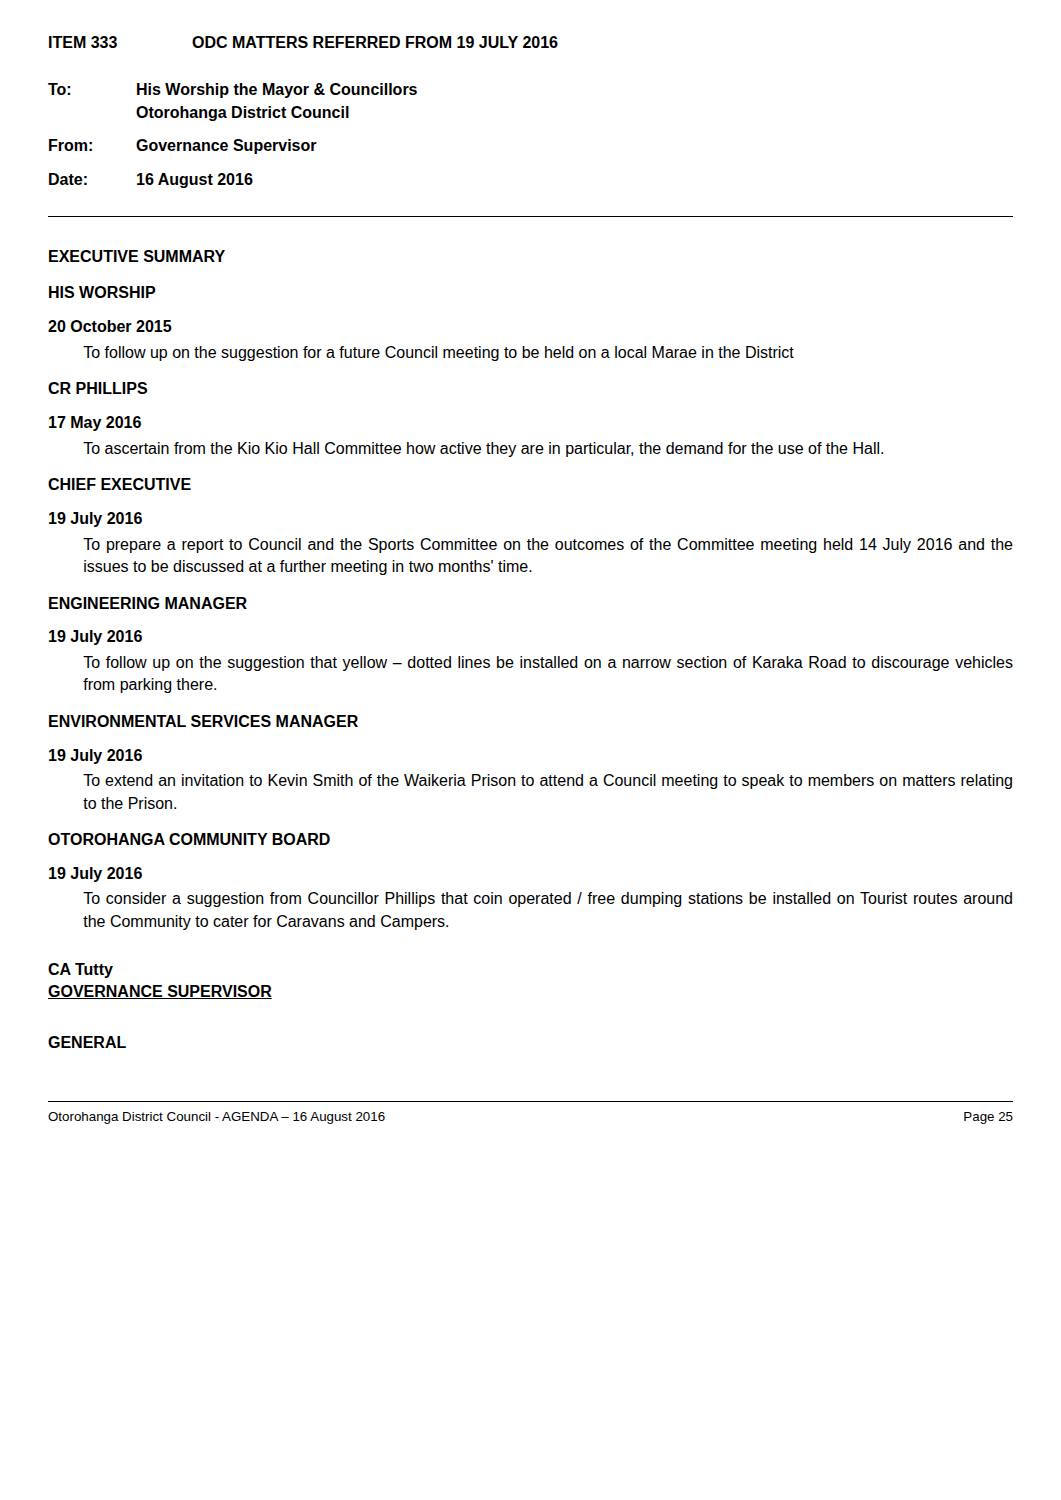ITEM 333 ODC MATTERS REFERRED FROM 19 JULY 2016
| To: | His Worship the Mayor & Councillors Otorohanga District Council |
| From: | Governance Supervisor |
| Date: | 16 August 2016 |
EXECUTIVE SUMMARY
HIS WORSHIP
20 October 2015
To follow up on the suggestion for a future Council meeting to be held on a local Marae in the District
CR PHILLIPS
17 May 2016
To ascertain from the Kio Kio Hall Committee how active they are in particular, the demand for the use of the Hall.
CHIEF EXECUTIVE
19 July 2016
To prepare a report to Council and the Sports Committee on the outcomes of the Committee meeting held 14 July 2016 and the issues to be discussed at a further meeting in two months' time.
ENGINEERING MANAGER
19 July 2016
To follow up on the suggestion that yellow – dotted lines be installed on a narrow section of Karaka Road to discourage vehicles from parking there.
ENVIRONMENTAL SERVICES MANAGER
19 July 2016
To extend an invitation to Kevin Smith of the Waikeria Prison to attend a Council meeting to speak to members on matters relating to the Prison.
OTOROHANGA COMMUNITY BOARD
19 July 2016
To consider a suggestion from Councillor Phillips that coin operated / free dumping stations be installed on Tourist routes around the Community to cater for Caravans and Campers.
CA Tutty
GOVERNANCE SUPERVISOR
GENERAL
Otorohanga District Council - AGENDA – 16 August 2016 Page 25